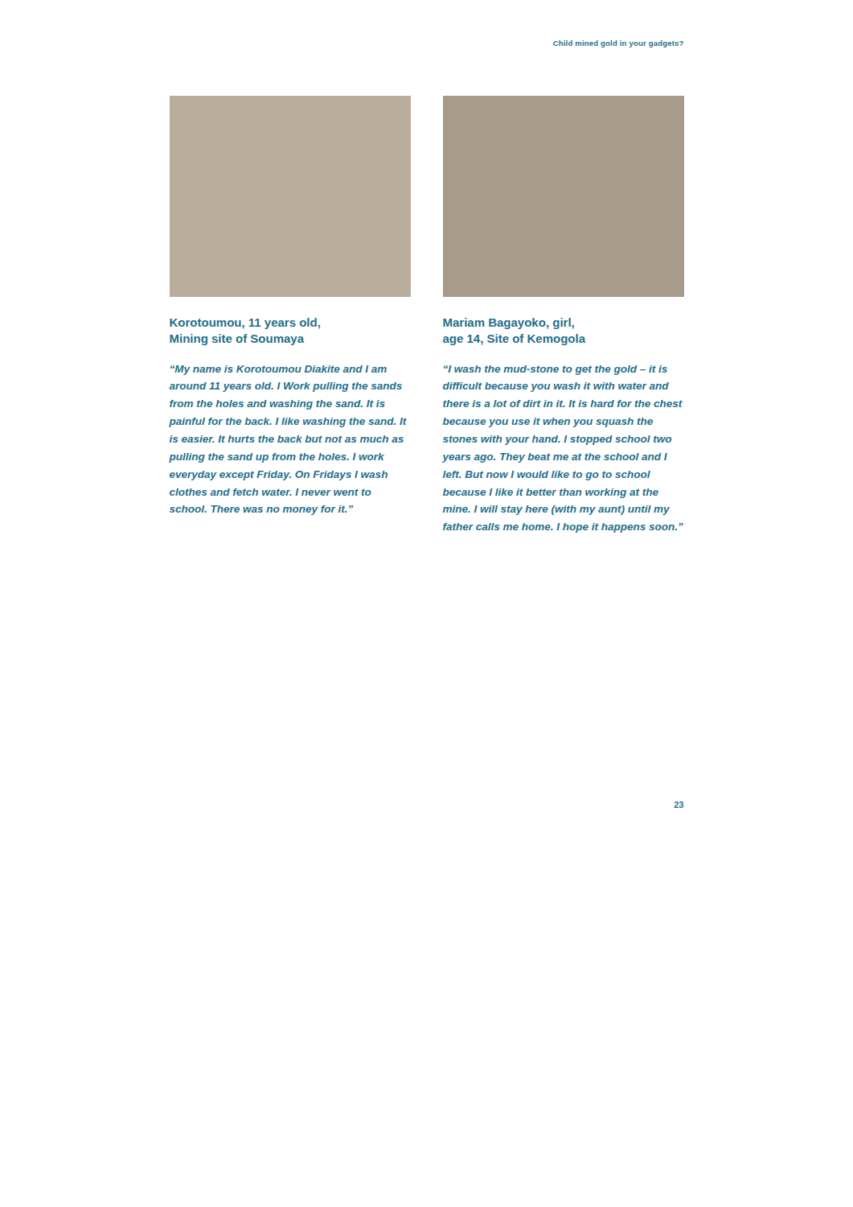Child mined gold in your gadgets?
Korotoumou, 11 years old,
Mining site of Soumaya
“My name is Korotoumou Diakite and I am around 11 years old. I Work pulling the sands from the holes and washing the sand. It is painful for the back. I like washing the sand. It is easier. It hurts the back but not as much as pulling the sand up from the holes. I work everyday except Friday. On Fridays I wash clothes and fetch water. I never went to school. There was no money for it.”
Mariam Bagayoko, girl,
age 14, Site of Kemogola
“I wash the mud-stone to get the gold – it is difficult because you wash it with water and there is a lot of dirt in it. It is hard for the chest because you use it when you squash the stones with your hand. I stopped school two years ago. They beat me at the school and I left. But now I would like to go to school because I like it better than working at the mine. I will stay here (with my aunt) until my father calls me home. I hope it happens soon.”
23